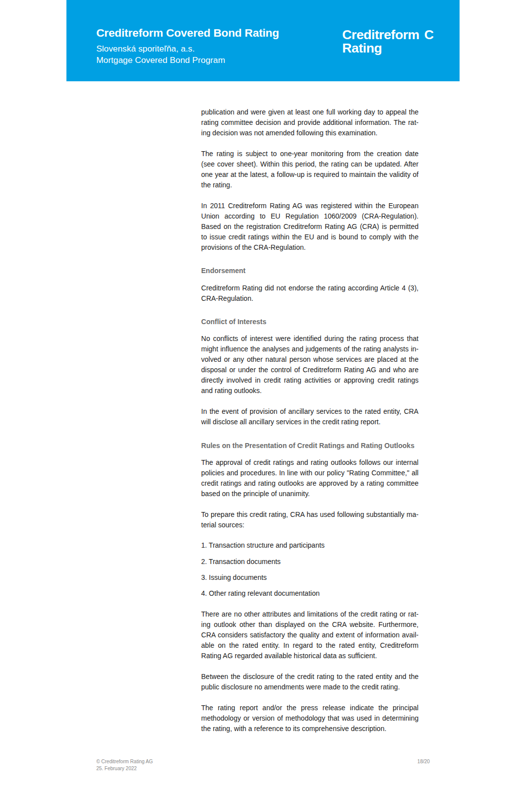Creditreform Covered Bond Rating
Slovenská sporiteľňa, a.s.
Mortgage Covered Bond Program
Creditreform C
Rating
publication and were given at least one full working day to appeal the rating committee decision and provide additional information. The rating decision was not amended following this examination.
The rating is subject to one-year monitoring from the creation date (see cover sheet). Within this period, the rating can be updated. After one year at the latest, a follow-up is required to maintain the validity of the rating.
In 2011 Creditreform Rating AG was registered within the European Union according to EU Regulation 1060/2009 (CRA-Regulation). Based on the registration Creditreform Rating AG (CRA) is permitted to issue credit ratings within the EU and is bound to comply with the provisions of the CRA-Regulation.
Endorsement
Creditreform Rating did not endorse the rating according Article 4 (3), CRA-Regulation.
Conflict of Interests
No conflicts of interest were identified during the rating process that might influence the analyses and judgements of the rating analysts involved or any other natural person whose services are placed at the disposal or under the control of Creditreform Rating AG and who are directly involved in credit rating activities or approving credit ratings and rating outlooks.
In the event of provision of ancillary services to the rated entity, CRA will disclose all ancillary services in the credit rating report.
Rules on the Presentation of Credit Ratings and Rating Outlooks
The approval of credit ratings and rating outlooks follows our internal policies and procedures. In line with our policy "Rating Committee," all credit ratings and rating outlooks are approved by a rating committee based on the principle of unanimity.
To prepare this credit rating, CRA has used following substantially material sources:
1. Transaction structure and participants
2. Transaction documents
3. Issuing documents
4. Other rating relevant documentation
There are no other attributes and limitations of the credit rating or rating outlook other than displayed on the CRA website. Furthermore, CRA considers satisfactory the quality and extent of information available on the rated entity. In regard to the rated entity, Creditreform Rating AG regarded available historical data as sufficient.
Between the disclosure of the credit rating to the rated entity and the public disclosure no amendments were made to the credit rating.
The rating report and/or the press release indicate the principal methodology or version of methodology that was used in determining the rating, with a reference to its comprehensive description.
© Creditreform Rating AG
25. February 2022
18/20